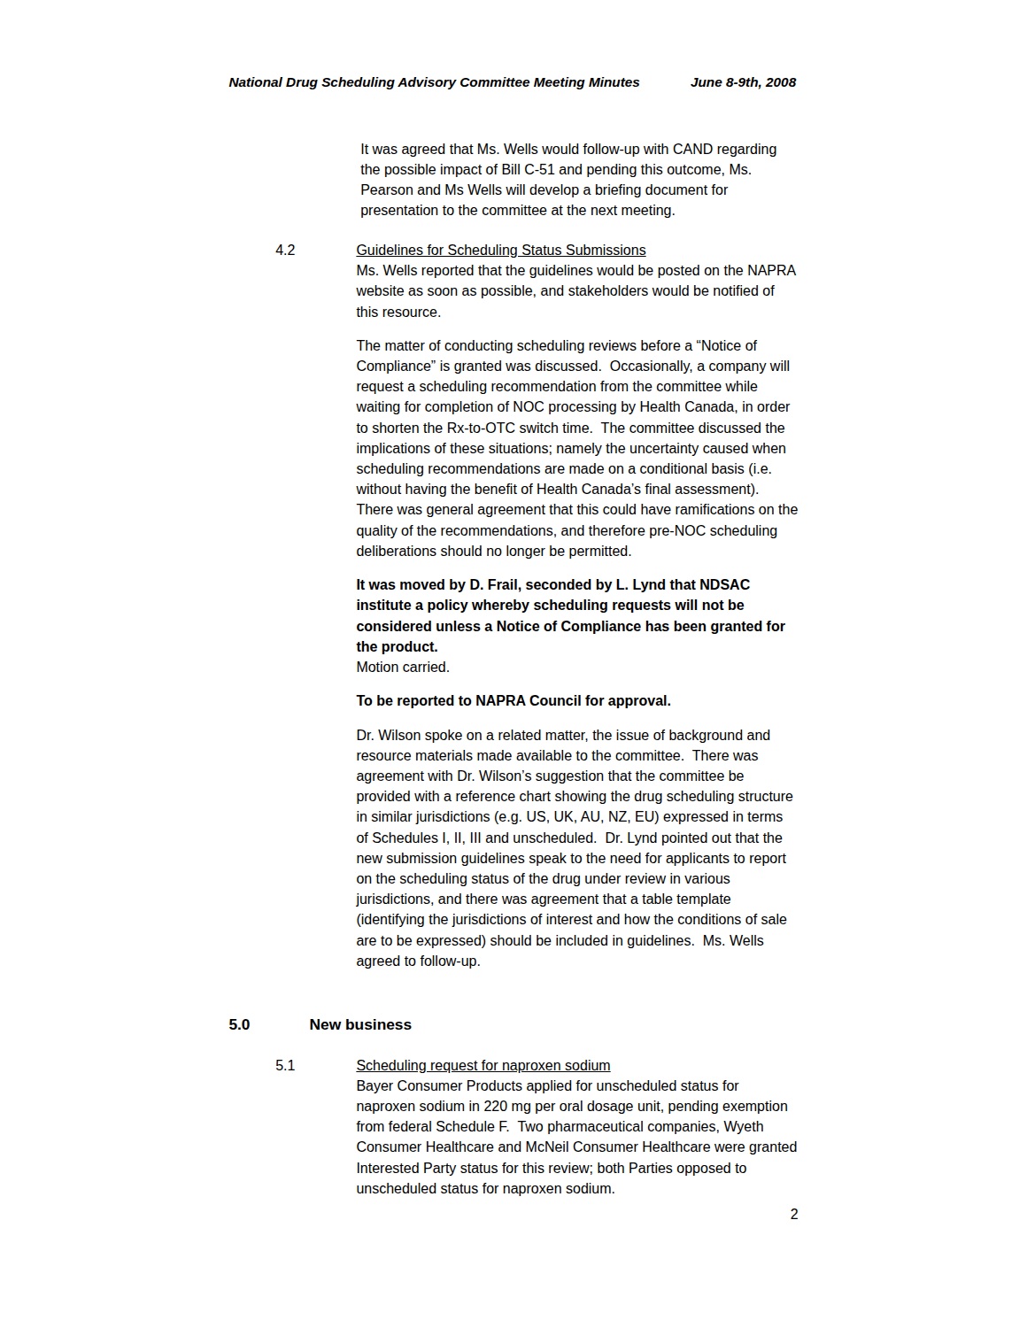National Drug Scheduling Advisory Committee Meeting Minutes June 8-9th, 2008
It was agreed that Ms. Wells would follow-up with CAND regarding the possible impact of Bill C-51 and pending this outcome, Ms. Pearson and Ms Wells will develop a briefing document for presentation to the committee at the next meeting.
4.2
Guidelines for Scheduling Status Submissions
Ms. Wells reported that the guidelines would be posted on the NAPRA website as soon as possible, and stakeholders would be notified of this resource.
The matter of conducting scheduling reviews before a “Notice of Compliance” is granted was discussed. Occasionally, a company will request a scheduling recommendation from the committee while waiting for completion of NOC processing by Health Canada, in order to shorten the Rx-to-OTC switch time. The committee discussed the implications of these situations; namely the uncertainty caused when scheduling recommendations are made on a conditional basis (i.e. without having the benefit of Health Canada’s final assessment). There was general agreement that this could have ramifications on the quality of the recommendations, and therefore pre-NOC scheduling deliberations should no longer be permitted.
It was moved by D. Frail, seconded by L. Lynd that NDSAC institute a policy whereby scheduling requests will not be considered unless a Notice of Compliance has been granted for the product.
Motion carried.
To be reported to NAPRA Council for approval.
Dr. Wilson spoke on a related matter, the issue of background and resource materials made available to the committee. There was agreement with Dr. Wilson’s suggestion that the committee be provided with a reference chart showing the drug scheduling structure in similar jurisdictions (e.g. US, UK, AU, NZ, EU) expressed in terms of Schedules I, II, III and unscheduled. Dr. Lynd pointed out that the new submission guidelines speak to the need for applicants to report on the scheduling status of the drug under review in various jurisdictions, and there was agreement that a table template (identifying the jurisdictions of interest and how the conditions of sale are to be expressed) should be included in guidelines. Ms. Wells agreed to follow-up.
5.0 New business
5.1
Scheduling request for naproxen sodium
Bayer Consumer Products applied for unscheduled status for naproxen sodium in 220 mg per oral dosage unit, pending exemption from federal Schedule F. Two pharmaceutical companies, Wyeth Consumer Healthcare and McNeil Consumer Healthcare were granted Interested Party status for this review; both Parties opposed to unscheduled status for naproxen sodium.
2